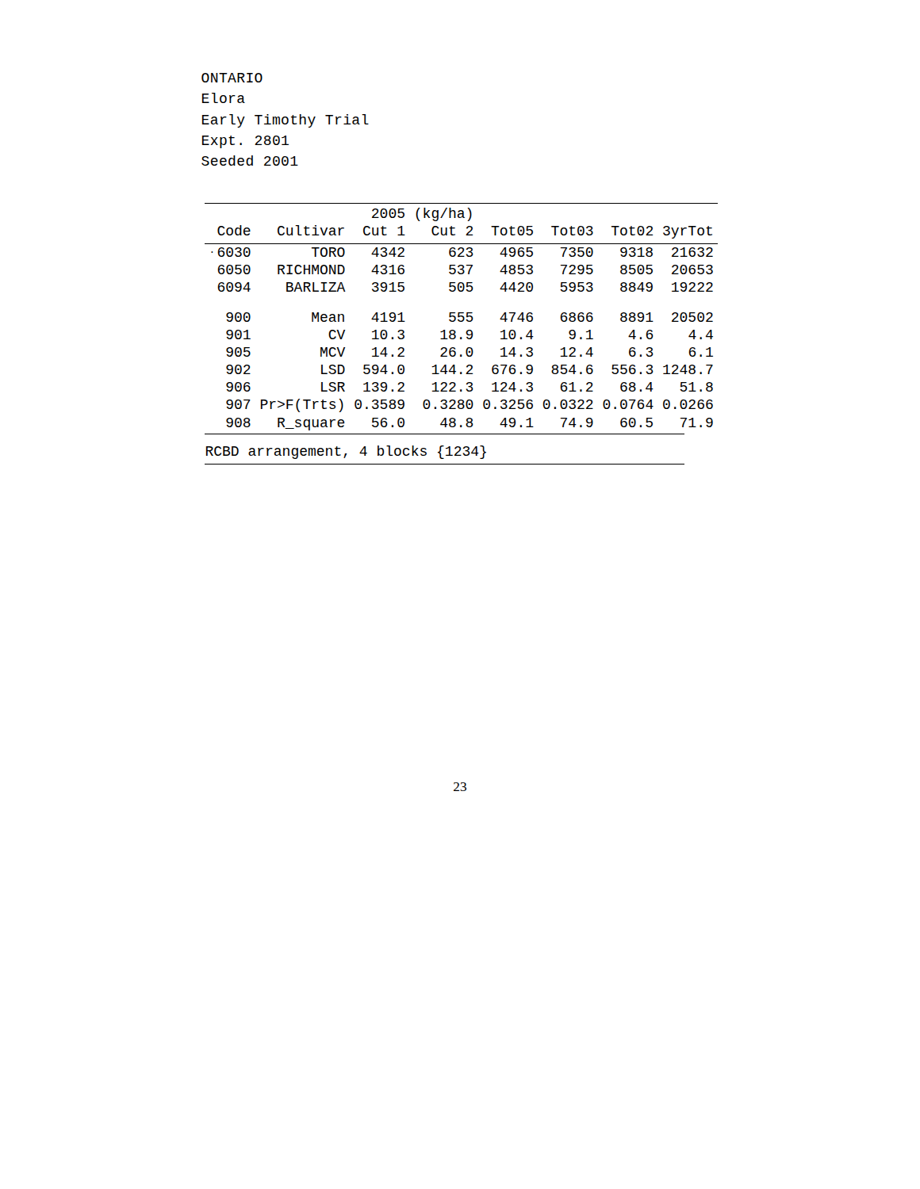ONTARIO
Elora
Early Timothy Trial
Expt. 2801
Seeded 2001
| | | 2005 | (kg/ha) | | | | |
| Code | Cultivar | Cut 1 | Cut 2 | Tot05 | Tot03 | Tot02 | 3yrTot |
| · 6030 | TORO | 4342 | 623 | 4965 | 7350 | 9318 | 21632 |
| 6050 | RICHMOND | 4316 | 537 | 4853 | 7295 | 8505 | 20653 |
| 6094 | BARLIZA | 3915 | 505 | 4420 | 5953 | 8849 | 19222 |
| 900 | Mean | 4191 | 555 | 4746 | 6866 | 8891 | 20502 |
| 901 | CV | 10.3 | 18.9 | 10.4 | 9.1 | 4.6 | 4.4 |
| 905 | MCV | 14.2 | 26.0 | 14.3 | 12.4 | 6.3 | 6.1 |
| 902 | LSD | 594.0 | 144.2 | 676.9 | 854.6 | 556.3 | 1248.7 |
| 906 | LSR | 139.2 | 122.3 | 124.3 | 61.2 | 68.4 | 51.8 |
| 907 | Pr>F(Trts) | 0.3589 | 0.3280 | 0.3256 | 0.0322 | 0.0764 | 0.0266 |
| 908 | R_square | 56.0 | 48.8 | 49.1 | 74.9 | 60.5 | 71.9 |
RCBD arrangement, 4 blocks {1234}
23